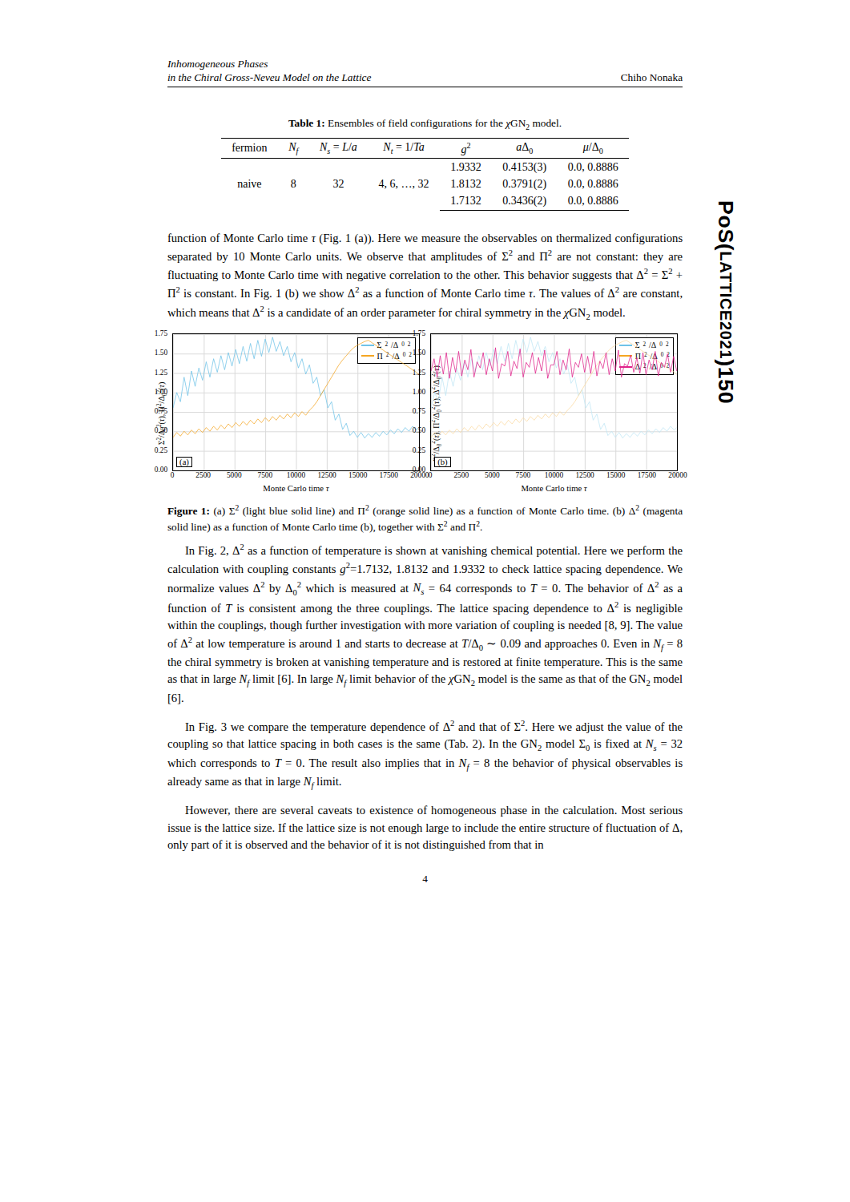Inhomogeneous Phases
in the Chiral Gross-Neveu Model on the Lattice
Chiho Nonaka
PoS(LATTICE2021)150
Table 1: Ensembles of field configurations for the χ GN2 model.
| fermion | N f | N s = L / a | N t = 1/ Ta | g 2 | a Δ 0 | μ /Δ 0 |
| --- | --- | --- | --- | --- | --- | --- |
| naive | 8 | 32 | 4, 6, …, 32 | 1.9332 | 0.4153(3) | 0.0, 0.8886 |
| 1.8132 | 0.3791(2) | 0.0, 0.8886 |
| 1.7132 | 0.3436(2) | 0.0, 0.8886 |
function of Monte Carlo time τ (Fig. 1 (a)). Here we measure the observables on thermalized configurations separated by 10 Monte Carlo units. We observe that amplitudes of Σ2 and Π2 are not constant: they are fluctuating to Monte Carlo time with negative correlation to the other. This behavior suggests that Δ2 = Σ2 + Π2 is constant. In Fig. 1 (b) we show Δ2 as a function of Monte Carlo time τ. The values of Δ2 are constant, which means that Δ2 is a candidate of an order parameter for chiral symmetry in the χ GN2 model.
Σ2/Δ02(τ), Π2/Δ02(τ)
1.75 1.50 1.25 1.00 0.75 0.50 0.25 0.00
Σ2/Δ02
Π2/Δ02
(a)
0 2500 5000 7500 10000 12500 15000 17500 20000
Monte Carlo time τ
Σ2/Δ02(τ), Π2/Δ02(τ), Δ2/Δ02(τ)
1.75 1.50 1.25 1.00 0.75 0.50 0.25 0.00
Σ2/Δ02
Π2/Δ02
Δ2/Δ02
(b)
0 2500 5000 7500 10000 12500 15000 17500 20000
Monte Carlo time τ
Figure 1: (a) Σ2 (light blue solid line) and Π2 (orange solid line) as a function of Monte Carlo time. (b) Δ2 (magenta solid line) as a function of Monte Carlo time (b), together with Σ2 and Π2.
In Fig. 2, Δ2 as a function of temperature is shown at vanishing chemical potential. Here we perform the calculation with coupling constants g2=1.7132, 1.8132 and 1.9332 to check lattice spacing dependence. We normalize values Δ2 by Δ02 which is measured at Ns = 64 corresponds to T = 0. The behavior of Δ2 as a function of T is consistent among the three couplings. The lattice spacing dependence to Δ2 is negligible within the couplings, though further investigation with more variation of coupling is needed [8, 9]. The value of Δ2 at low temperature is around 1 and starts to decrease at T/Δ0 ∼ 0.09 and approaches 0. Even in Nf = 8 the chiral symmetry is broken at vanishing temperature and is restored at finite temperature. This is the same as that in large Nf limit [6]. In large Nf limit behavior of the χ GN2 model is the same as that of the GN2 model [6].
In Fig. 3 we compare the temperature dependence of Δ2 and that of Σ2. Here we adjust the value of the coupling so that lattice spacing in both cases is the same (Tab. 2). In the GN2 model Σ0 is fixed at Ns = 32 which corresponds to T = 0. The result also implies that in Nf = 8 the behavior of physical observables is already same as that in large Nf limit.
However, there are several caveats to existence of homogeneous phase in the calculation. Most serious issue is the lattice size. If the lattice size is not enough large to include the entire structure of fluctuation of Δ, only part of it is observed and the behavior of it is not distinguished from that in
4